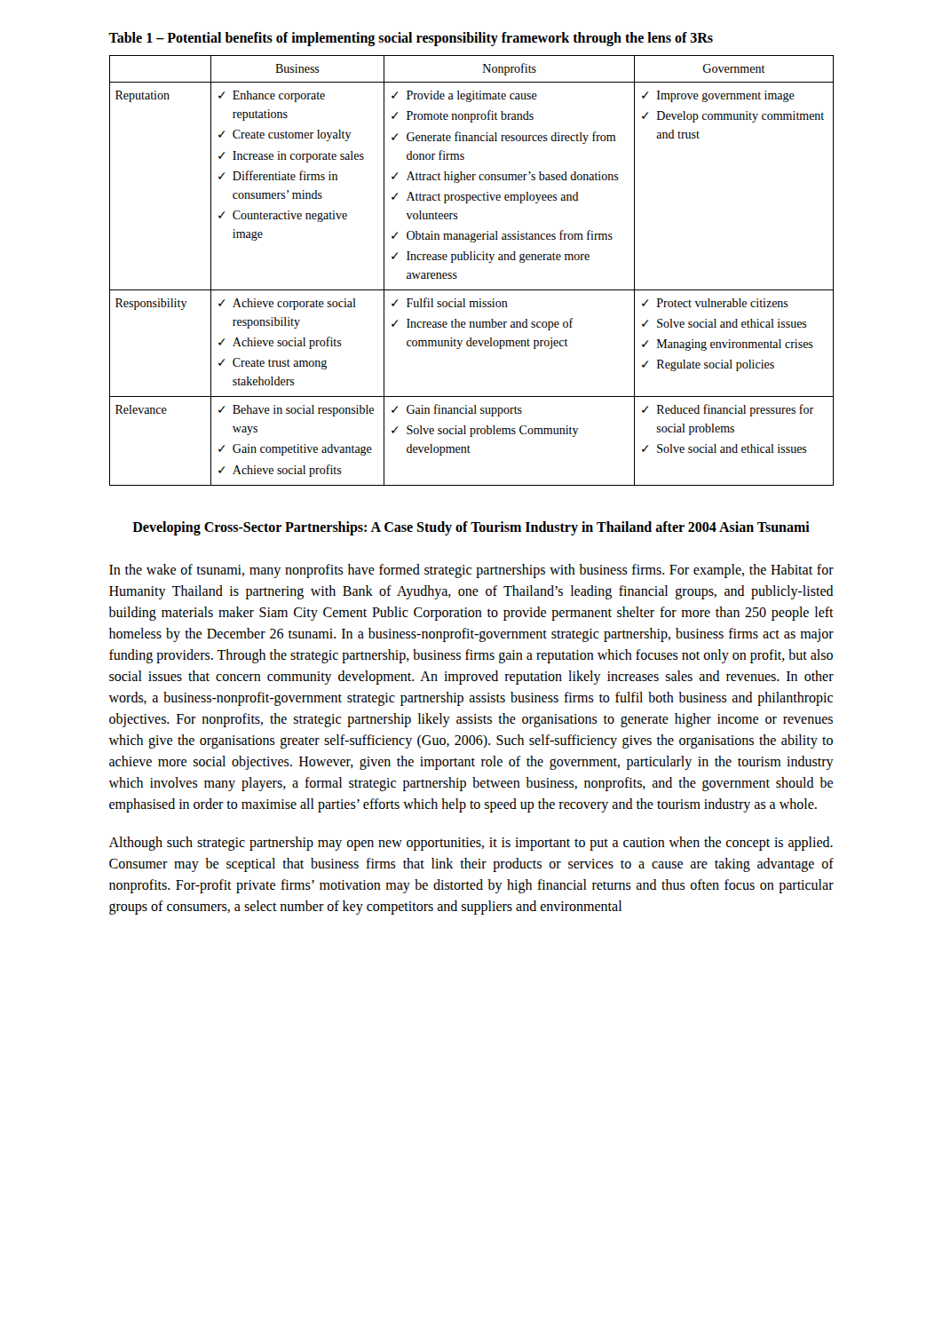Table 1 – Potential benefits of implementing social responsibility framework through the lens of 3Rs
| | Business | Nonprofits | Government |
| --- | --- | --- | --- |
| Reputation | Enhance corporate reputations Create customer loyalty Increase in corporate sales Differentiate firms in consumers’ minds Counteractive negative image | Provide a legitimate cause Promote nonprofit brands Generate financial resources directly from donor firms Attract higher consumer’s based donations Attract prospective employees and volunteers Obtain managerial assistances from firms Increase publicity and generate more awareness | Improve government image Develop community commitment and trust |
| Responsibility | Achieve corporate social responsibility Achieve social profits Create trust among stakeholders | Fulfil social mission Increase the number and scope of community development project | Protect vulnerable citizens Solve social and ethical issues Managing environmental crises Regulate social policies |
| Relevance | Behave in social responsible ways Gain competitive advantage Achieve social profits | Gain financial supports Solve social problems Community development | Reduced financial pressures for social problems Solve social and ethical issues |
Developing Cross-Sector Partnerships: A Case Study of Tourism Industry in Thailand after 2004 Asian Tsunami
In the wake of tsunami, many nonprofits have formed strategic partnerships with business firms. For example, the Habitat for Humanity Thailand is partnering with Bank of Ayudhya, one of Thailand’s leading financial groups, and publicly-listed building materials maker Siam City Cement Public Corporation to provide permanent shelter for more than 250 people left homeless by the December 26 tsunami. In a business-nonprofit-government strategic partnership, business firms act as major funding providers. Through the strategic partnership, business firms gain a reputation which focuses not only on profit, but also social issues that concern community development. An improved reputation likely increases sales and revenues. In other words, a business-nonprofit-government strategic partnership assists business firms to fulfil both business and philanthropic objectives. For nonprofits, the strategic partnership likely assists the organisations to generate higher income or revenues which give the organisations greater self-sufficiency (Guo, 2006). Such self-sufficiency gives the organisations the ability to achieve more social objectives. However, given the important role of the government, particularly in the tourism industry which involves many players, a formal strategic partnership between business, nonprofits, and the government should be emphasised in order to maximise all parties’ efforts which help to speed up the recovery and the tourism industry as a whole.
Although such strategic partnership may open new opportunities, it is important to put a caution when the concept is applied. Consumer may be sceptical that business firms that link their products or services to a cause are taking advantage of nonprofits. For-profit private firms’ motivation may be distorted by high financial returns and thus often focus on particular groups of consumers, a select number of key competitors and suppliers and environmental